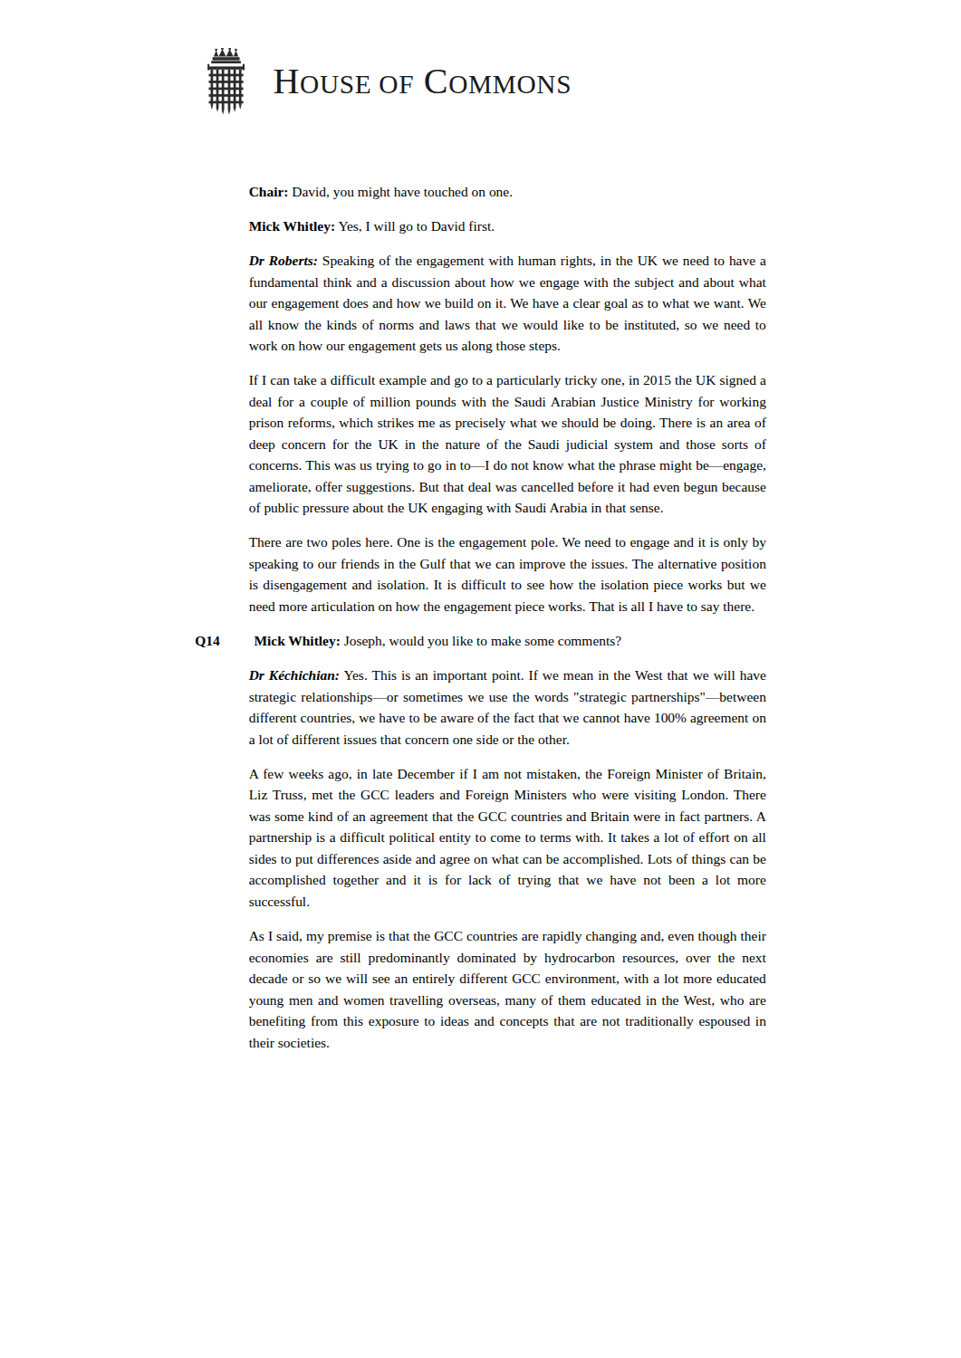HOUSE OF COMMONS
Chair: David, you might have touched on one.
Mick Whitley: Yes, I will go to David first.
Dr Roberts: Speaking of the engagement with human rights, in the UK we need to have a fundamental think and a discussion about how we engage with the subject and about what our engagement does and how we build on it. We have a clear goal as to what we want. We all know the kinds of norms and laws that we would like to be instituted, so we need to work on how our engagement gets us along those steps.
If I can take a difficult example and go to a particularly tricky one, in 2015 the UK signed a deal for a couple of million pounds with the Saudi Arabian Justice Ministry for working prison reforms, which strikes me as precisely what we should be doing. There is an area of deep concern for the UK in the nature of the Saudi judicial system and those sorts of concerns. This was us trying to go in to—I do not know what the phrase might be—engage, ameliorate, offer suggestions. But that deal was cancelled before it had even begun because of public pressure about the UK engaging with Saudi Arabia in that sense.
There are two poles here. One is the engagement pole. We need to engage and it is only by speaking to our friends in the Gulf that we can improve the issues. The alternative position is disengagement and isolation. It is difficult to see how the isolation piece works but we need more articulation on how the engagement piece works. That is all I have to say there.
Q14
Mick Whitley: Joseph, would you like to make some comments?
Dr Kéchichian: Yes. This is an important point. If we mean in the West that we will have strategic relationships—or sometimes we use the words "strategic partnerships"—between different countries, we have to be aware of the fact that we cannot have 100% agreement on a lot of different issues that concern one side or the other.
A few weeks ago, in late December if I am not mistaken, the Foreign Minister of Britain, Liz Truss, met the GCC leaders and Foreign Ministers who were visiting London. There was some kind of an agreement that the GCC countries and Britain were in fact partners. A partnership is a difficult political entity to come to terms with. It takes a lot of effort on all sides to put differences aside and agree on what can be accomplished. Lots of things can be accomplished together and it is for lack of trying that we have not been a lot more successful.
As I said, my premise is that the GCC countries are rapidly changing and, even though their economies are still predominantly dominated by hydrocarbon resources, over the next decade or so we will see an entirely different GCC environment, with a lot more educated young men and women travelling overseas, many of them educated in the West, who are benefiting from this exposure to ideas and concepts that are not traditionally espoused in their societies.